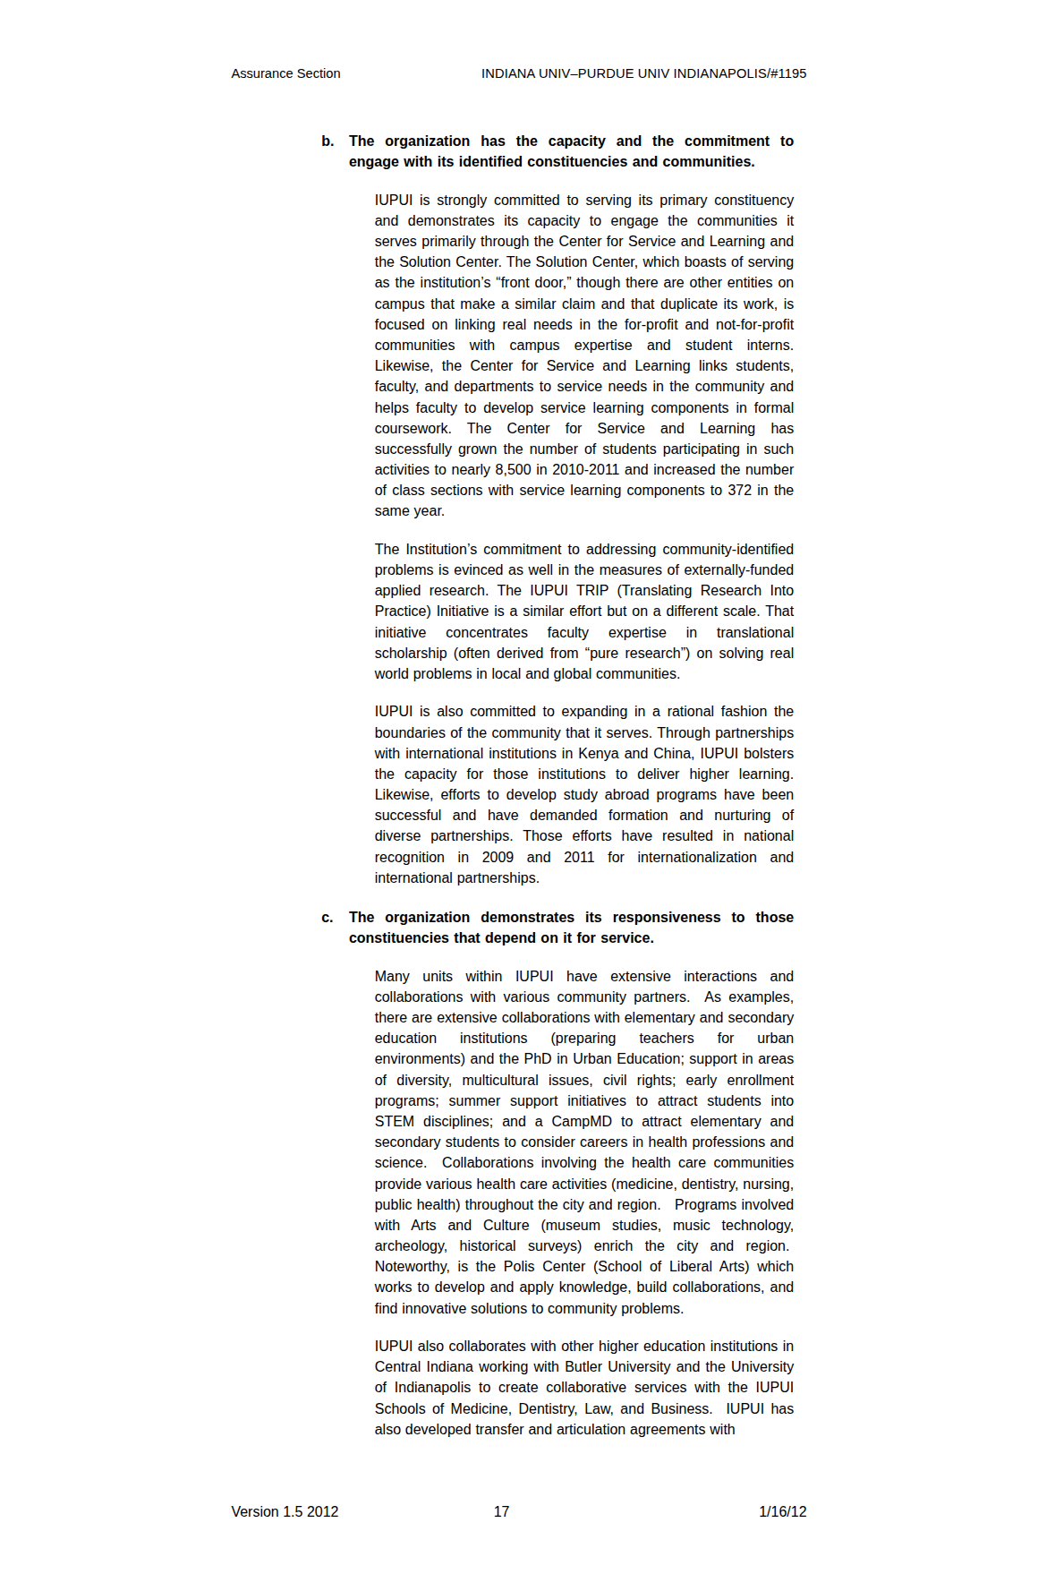Assurance Section
INDIANA UNIV–PURDUE UNIV INDIANAPOLIS/#1195
b. The organization has the capacity and the commitment to engage with its identified constituencies and communities.
IUPUI is strongly committed to serving its primary constituency and demonstrates its capacity to engage the communities it serves primarily through the Center for Service and Learning and the Solution Center. The Solution Center, which boasts of serving as the institution’s “front door,” though there are other entities on campus that make a similar claim and that duplicate its work, is focused on linking real needs in the for-profit and not-for-profit communities with campus expertise and student interns. Likewise, the Center for Service and Learning links students, faculty, and departments to service needs in the community and helps faculty to develop service learning components in formal coursework. The Center for Service and Learning has successfully grown the number of students participating in such activities to nearly 8,500 in 2010-2011 and increased the number of class sections with service learning components to 372 in the same year.
The Institution’s commitment to addressing community-identified problems is evinced as well in the measures of externally-funded applied research. The IUPUI TRIP (Translating Research Into Practice) Initiative is a similar effort but on a different scale. That initiative concentrates faculty expertise in translational scholarship (often derived from “pure research”) on solving real world problems in local and global communities.
IUPUI is also committed to expanding in a rational fashion the boundaries of the community that it serves. Through partnerships with international institutions in Kenya and China, IUPUI bolsters the capacity for those institutions to deliver higher learning. Likewise, efforts to develop study abroad programs have been successful and have demanded formation and nurturing of diverse partnerships. Those efforts have resulted in national recognition in 2009 and 2011 for internationalization and international partnerships.
c. The organization demonstrates its responsiveness to those constituencies that depend on it for service.
Many units within IUPUI have extensive interactions and collaborations with various community partners. As examples, there are extensive collaborations with elementary and secondary education institutions (preparing teachers for urban environments) and the PhD in Urban Education; support in areas of diversity, multicultural issues, civil rights; early enrollment programs; summer support initiatives to attract students into STEM disciplines; and a CampMD to attract elementary and secondary students to consider careers in health professions and science. Collaborations involving the health care communities provide various health care activities (medicine, dentistry, nursing, public health) throughout the city and region. Programs involved with Arts and Culture (museum studies, music technology, archeology, historical surveys) enrich the city and region. Noteworthy, is the Polis Center (School of Liberal Arts) which works to develop and apply knowledge, build collaborations, and find innovative solutions to community problems.
IUPUI also collaborates with other higher education institutions in Central Indiana working with Butler University and the University of Indianapolis to create collaborative services with the IUPUI Schools of Medicine, Dentistry, Law, and Business. IUPUI has also developed transfer and articulation agreements with
Version 1.5 2012
17
1/16/12